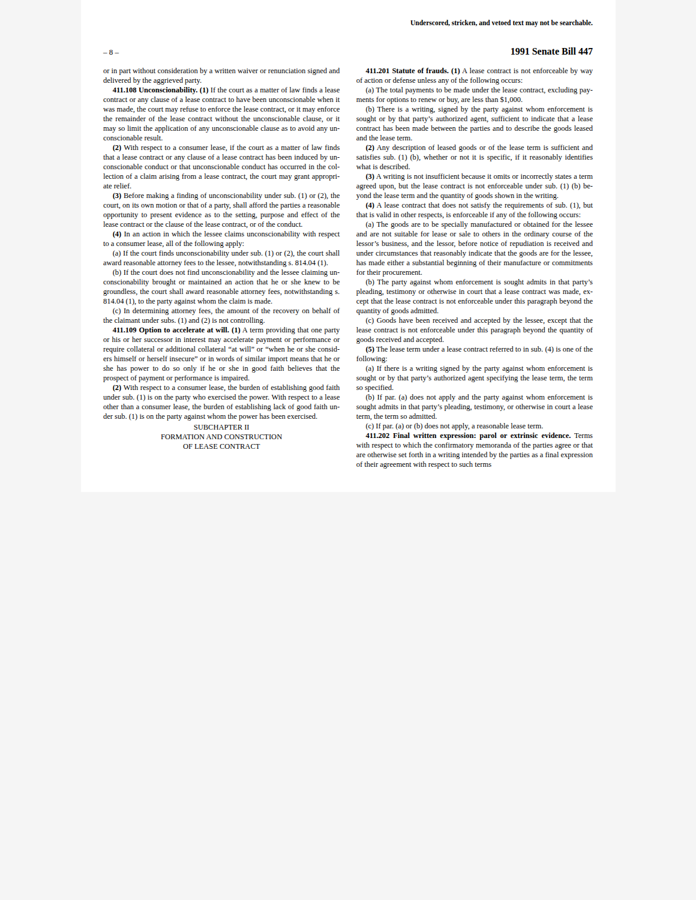Underscored, stricken, and vetoed text may not be searchable.
– 8 –
1991 Senate Bill 447
or in part without consideration by a written waiver or renunciation signed and delivered by the aggrieved party.
411.108 Unconscionability. (1) If the court as a matter of law finds a lease contract or any clause of a lease contract to have been unconscionable when it was made, the court may refuse to enforce the lease contract, or it may enforce the remainder of the lease contract without the unconscionable clause, or it may so limit the application of any unconscionable clause as to avoid any unconscionable result.
(2) With respect to a consumer lease, if the court as a matter of law finds that a lease contract or any clause of a lease contract has been induced by unconscionable conduct or that unconscionable conduct has occurred in the collection of a claim arising from a lease contract, the court may grant appropriate relief.
(3) Before making a finding of unconscionability under sub. (1) or (2), the court, on its own motion or that of a party, shall afford the parties a reasonable opportunity to present evidence as to the setting, purpose and effect of the lease contract or the clause of the lease contract, or of the conduct.
(4) In an action in which the lessee claims unconscionability with respect to a consumer lease, all of the following apply:
(a) If the court finds unconscionability under sub. (1) or (2), the court shall award reasonable attorney fees to the lessee, notwithstanding s. 814.04 (1).
(b) If the court does not find unconscionability and the lessee claiming unconscionability brought or maintained an action that he or she knew to be groundless, the court shall award reasonable attorney fees, notwithstanding s. 814.04 (1), to the party against whom the claim is made.
(c) In determining attorney fees, the amount of the recovery on behalf of the claimant under subs. (1) and (2) is not controlling.
411.109 Option to accelerate at will. (1) A term providing that one party or his or her successor in interest may accelerate payment or performance or require collateral or additional collateral “at will” or “when he or she considers himself or herself insecure” or in words of similar import means that he or she has power to do so only if he or she in good faith believes that the prospect of payment or performance is impaired.
(2) With respect to a consumer lease, the burden of establishing good faith under sub. (1) is on the party who exercised the power. With respect to a lease other than a consumer lease, the burden of establishing lack of good faith under sub. (1) is on the party against whom the power has been exercised.
SUBCHAPTER II FORMATION AND CONSTRUCTION OF LEASE CONTRACT
411.201 Statute of frauds. (1) A lease contract is not enforceable by way of action or defense unless any of the following occurs:
(a) The total payments to be made under the lease contract, excluding payments for options to renew or buy, are less than $1,000.
(b) There is a writing, signed by the party against whom enforcement is sought or by that party’s authorized agent, sufficient to indicate that a lease contract has been made between the parties and to describe the goods leased and the lease term.
(2) Any description of leased goods or of the lease term is sufficient and satisfies sub. (1) (b), whether or not it is specific, if it reasonably identifies what is described.
(3) A writing is not insufficient because it omits or incorrectly states a term agreed upon, but the lease contract is not enforceable under sub. (1) (b) beyond the lease term and the quantity of goods shown in the writing.
(4) A lease contract that does not satisfy the requirements of sub. (1), but that is valid in other respects, is enforceable if any of the following occurs:
(a) The goods are to be specially manufactured or obtained for the lessee and are not suitable for lease or sale to others in the ordinary course of the lessor’s business, and the lessor, before notice of repudiation is received and under circumstances that reasonably indicate that the goods are for the lessee, has made either a substantial beginning of their manufacture or commitments for their procurement.
(b) The party against whom enforcement is sought admits in that party’s pleading, testimony or otherwise in court that a lease contract was made, except that the lease contract is not enforceable under this paragraph beyond the quantity of goods admitted.
(c) Goods have been received and accepted by the lessee, except that the lease contract is not enforceable under this paragraph beyond the quantity of goods received and accepted.
(5) The lease term under a lease contract referred to in sub. (4) is one of the following:
(a) If there is a writing signed by the party against whom enforcement is sought or by that party’s authorized agent specifying the lease term, the term so specified.
(b) If par. (a) does not apply and the party against whom enforcement is sought admits in that party’s pleading, testimony, or otherwise in court a lease term, the term so admitted.
(c) If par. (a) or (b) does not apply, a reasonable lease term.
411.202 Final written expression: parol or extrinsic evidence. Terms with respect to which the confirmatory memoranda of the parties agree or that are otherwise set forth in a writing intended by the parties as a final expression of their agreement with respect to such terms